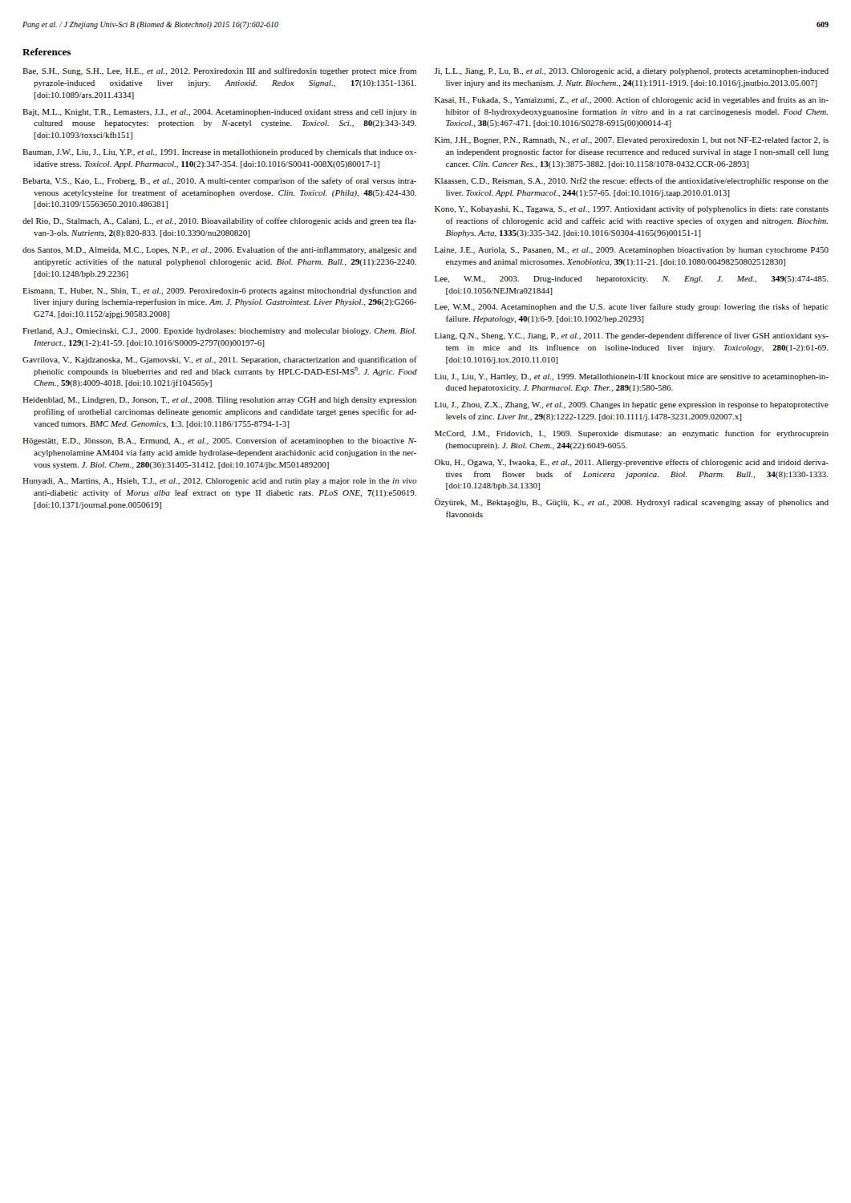Pang et al. / J Zhejiang Univ-Sci B (Biomed & Biotechnol) 2015 16(7):602-610 609
References
Bae, S.H., Sung, S.H., Lee, H.E., et al., 2012. Peroxiredoxin III and sulfiredoxin together protect mice from pyrazole-induced oxidative liver injury. Antioxid. Redox Signal., 17(10):1351-1361. [doi:10.1089/ars.2011.4334]
Bajt, M.L., Knight, T.R., Lemasters, J.J., et al., 2004. Acetaminophen-induced oxidant stress and cell injury in cultured mouse hepatocytes: protection by N-acetyl cysteine. Toxicol. Sci., 80(2):343-349. [doi:10.1093/toxsci/kfh151]
Bauman, J.W., Liu, J., Liu, Y.P., et al., 1991. Increase in metallothionein produced by chemicals that induce oxidative stress. Toxicol. Appl. Pharmacol., 110(2):347-354. [doi:10.1016/S0041-008X(05)80017-1]
Bebarta, V.S., Kao, L., Froberg, B., et al., 2010. A multi-center comparison of the safety of oral versus intravenous acetylcysteine for treatment of acetaminophen overdose. Clin. Toxicol. (Phila), 48(5):424-430. [doi:10.3109/15563650.2010.486381]
del Rio, D., Stalmach, A., Calani, L., et al., 2010. Bioavailability of coffee chlorogenic acids and green tea flavan-3-ols. Nutrients, 2(8):820-833. [doi:10.3390/nu2080820]
dos Santos, M.D., Almeida, M.C., Lopes, N.P., et al., 2006. Evaluation of the anti-inflammatory, analgesic and antipyretic activities of the natural polyphenol chlorogenic acid. Biol. Pharm. Bull., 29(11):2236-2240. [doi:10.1248/bpb.29.2236]
Eismann, T., Huber, N., Shin, T., et al., 2009. Peroxiredoxin-6 protects against mitochondrial dysfunction and liver injury during ischemia-reperfusion in mice. Am. J. Physiol. Gastrointest. Liver Physiol., 296(2):G266-G274. [doi:10.1152/ajpgi.90583.2008]
Fretland, A.J., Omiecinski, C.J., 2000. Epoxide hydrolases: biochemistry and molecular biology. Chem. Biol. Interact., 129(1-2):41-59. [doi:10.1016/S0009-2797(00)00197-6]
Gavrilova, V., Kajdzanoska, M., Gjamovski, V., et al., 2011. Separation, characterization and quantification of phenolic compounds in blueberries and red and black currants by HPLC-DAD-ESI-MSn. J. Agric. Food Chem., 59(8):4009-4018. [doi:10.1021/jf104565y]
Heidenblad, M., Lindgren, D., Jonson, T., et al., 2008. Tiling resolution array CGH and high density expression profiling of urothelial carcinomas delineate genomic amplicons and candidate target genes specific for advanced tumors. BMC Med. Genomics, 1:3. [doi:10.1186/1755-8794-1-3]
Högestätt, E.D., Jönsson, B.A., Ermund, A., et al., 2005. Conversion of acetaminophen to the bioactive N-acylphenolamine AM404 via fatty acid amide hydrolase-dependent arachidonic acid conjugation in the nervous system. J. Biol. Chem., 280(36):31405-31412. [doi:10.1074/jbc.M501489200]
Hunyadi, A., Martins, A., Hsieh, T.J., et al., 2012. Chlorogenic acid and rutin play a major role in the in vivo anti-diabetic activity of Morus alba leaf extract on type II diabetic rats. PLoS ONE, 7(11):e50619. [doi:10.1371/journal.pone.0050619]
Ji, L.L., Jiang, P., Lu, B., et al., 2013. Chlorogenic acid, a dietary polyphenol, protects acetaminophen-induced liver injury and its mechanism. J. Nutr. Biochem., 24(11):1911-1919. [doi:10.1016/j.jnutbio.2013.05.007]
Kasai, H., Fukada, S., Yamaizumi, Z., et al., 2000. Action of chlorogenic acid in vegetables and fruits as an inhibitor of 8-hydroxydeoxyguanosine formation in vitro and in a rat carcinogenesis model. Food Chem. Toxicol., 38(5):467-471. [doi:10.1016/S0278-6915(00)00014-4]
Kim, J.H., Bogner, P.N., Ramnath, N., et al., 2007. Elevated peroxiredoxin 1, but not NF-E2-related factor 2, is an independent prognostic factor for disease recurrence and reduced survival in stage I non-small cell lung cancer. Clin. Cancer Res., 13(13):3875-3882. [doi:10.1158/1078-0432.CCR-06-2893]
Klaassen, C.D., Reisman, S.A., 2010. Nrf2 the rescue: effects of the antioxidative/electrophilic response on the liver. Toxicol. Appl. Pharmacol., 244(1):57-65. [doi:10.1016/j.taap.2010.01.013]
Kono, Y., Kobayashi, K., Tagawa, S., et al., 1997. Antioxidant activity of polyphenolics in diets: rate constants of reactions of chlorogenic acid and caffeic acid with reactive species of oxygen and nitrogen. Biochim. Biophys. Acta, 1335(3):335-342. [doi:10.1016/S0304-4165(96)00151-1]
Laine, J.E., Auriola, S., Pasanen, M., et al., 2009. Acetaminophen bioactivation by human cytochrome P450 enzymes and animal microsomes. Xenobiotica, 39(1):11-21. [doi:10.1080/00498250802512830]
Lee, W.M., 2003. Drug-induced hepatotoxicity. N. Engl. J. Med., 349(5):474-485. [doi:10.1056/NEJMra021844]
Lee, W.M., 2004. Acetaminophen and the U.S. acute liver failure study group: lowering the risks of hepatic failure. Hepatology, 40(1):6-9. [doi:10.1002/hep.20293]
Liang, Q.N., Sheng, Y.C., Jiang, P., et al., 2011. The gender-dependent difference of liver GSH antioxidant system in mice and its influence on isoline-induced liver injury. Toxicology, 280(1-2):61-69. [doi:10.1016/j.tox.2010.11.010]
Liu, J., Liu, Y., Hartley, D., et al., 1999. Metallothionein-I/II knockout mice are sensitive to acetaminophen-induced hepatotoxicity. J. Pharmacol. Exp. Ther., 289(1):580-586.
Liu, J., Zhou, Z.X., Zhang, W., et al., 2009. Changes in hepatic gene expression in response to hepatoprotective levels of zinc. Liver Int., 29(8):1222-1229. [doi:10.1111/j.1478-3231.2009.02007.x]
McCord, J.M., Fridovich, I., 1969. Superoxide dismutase: an enzymatic function for erythrocuprein (hemocuprein). J. Biol. Chem., 244(22):6049-6055.
Oku, H., Ogawa, Y., Iwaoka, E., et al., 2011. Allergy-preventive effects of chlorogenic acid and iridoid derivatives from flower buds of Lonicera japonica. Biol. Pharm. Bull., 34(8):1330-1333. [doi:10.1248/bpb.34.1330]
Özyürek, M., Bektaşoğlu, B., Güçlü, K., et al., 2008. Hydroxyl radical scavenging assay of phenolics and flavonoids